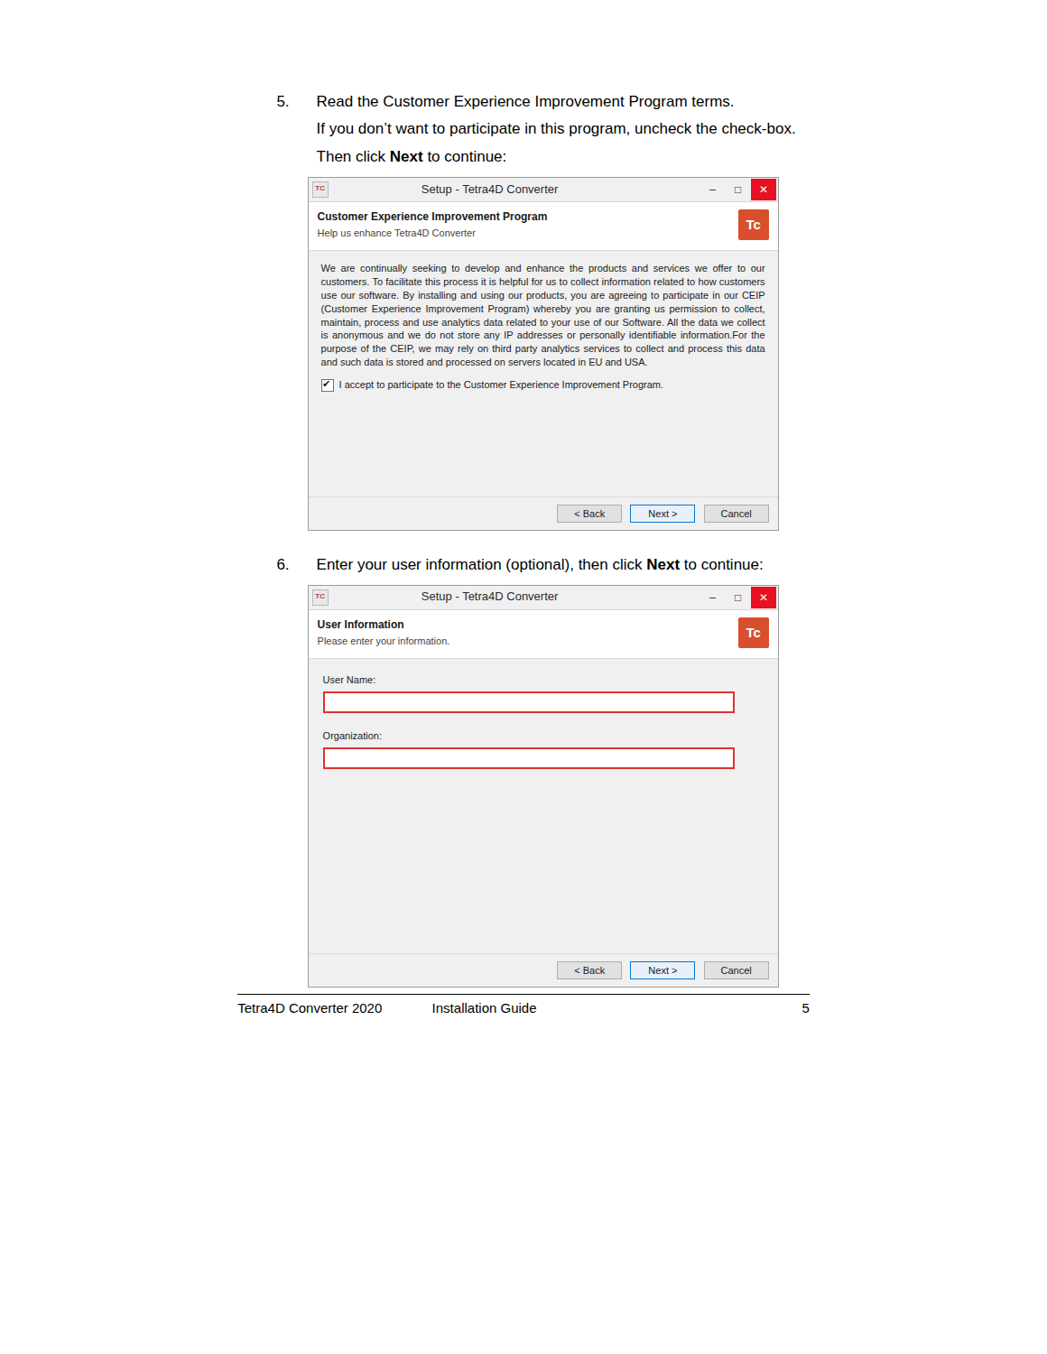5.
Read the Customer Experience Improvement Program terms.
If you don’t want to participate in this program, uncheck the check-box.
Then click Next to continue:
TC
Setup - Tetra4D Converter
– □ ✕
Customer Experience Improvement Program
Help us enhance Tetra4D Converter
Tc
We are continually seeking to develop and enhance the products and services we offer to our customers. To facilitate this process it is helpful for us to collect information related to how customers use our software. By installing and using our products, you are agreeing to participate in our CEIP (Customer Experience Improvement Program) whereby you are granting us permission to collect, maintain, process and use analytics data related to your use of our Software. All the data we collect is anonymous and we do not store any IP addresses or personally identifiable information.For the purpose of the CEIP, we may rely on third party analytics services to collect and process this data and such data is stored and processed on servers located in EU and USA.
I accept to participate to the Customer Experience Improvement Program.
< Back Next > Cancel
6.
Enter your user information (optional), then click Next to continue:
TC
Setup - Tetra4D Converter
– □ ✕
User Information
Please enter your information.
Tc
User Name:
Organization:
< Back Next > Cancel
Tetra4D Converter 2020
Installation Guide
5